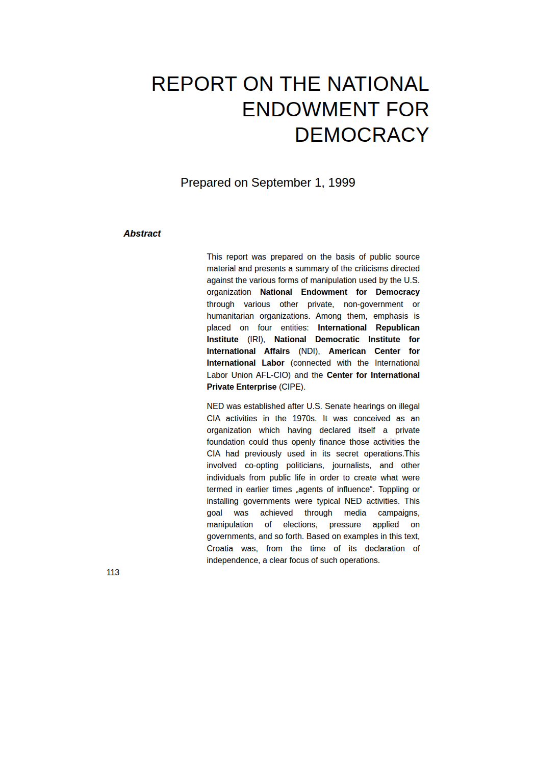REPORT ON THE NATIONAL ENDOWMENT FOR DEMOCRACY
Prepared on September 1, 1999
Abstract
This report was prepared on the basis of public source material and presents a summary of the criticisms directed against the various forms of manipulation used by the U.S. organization National Endowment for Democracy through various other private, non-government or humanitarian organizations. Among them, emphasis is placed on four entities: International Republican Institute (IRI), National Democratic Institute for International Affairs (NDI), American Center for International Labor (connected with the International Labor Union AFL-CIO) and the Center for International Private Enterprise (CIPE).
NED was established after U.S. Senate hearings on illegal CIA activities in the 1970s. It was conceived as an organization which having declared itself a private foundation could thus openly finance those activities the CIA had previously used in its secret operations.This involved co-opting politicians, journalists, and other individuals from public life in order to create what were termed in earlier times „agents of influence“. Toppling or installing governments were typical NED activities. This goal was achieved through media campaigns, manipulation of elections, pressure applied on governments, and so forth. Based on examples in this text, Croatia was, from the time of its declaration of independence, a clear focus of such operations.
113